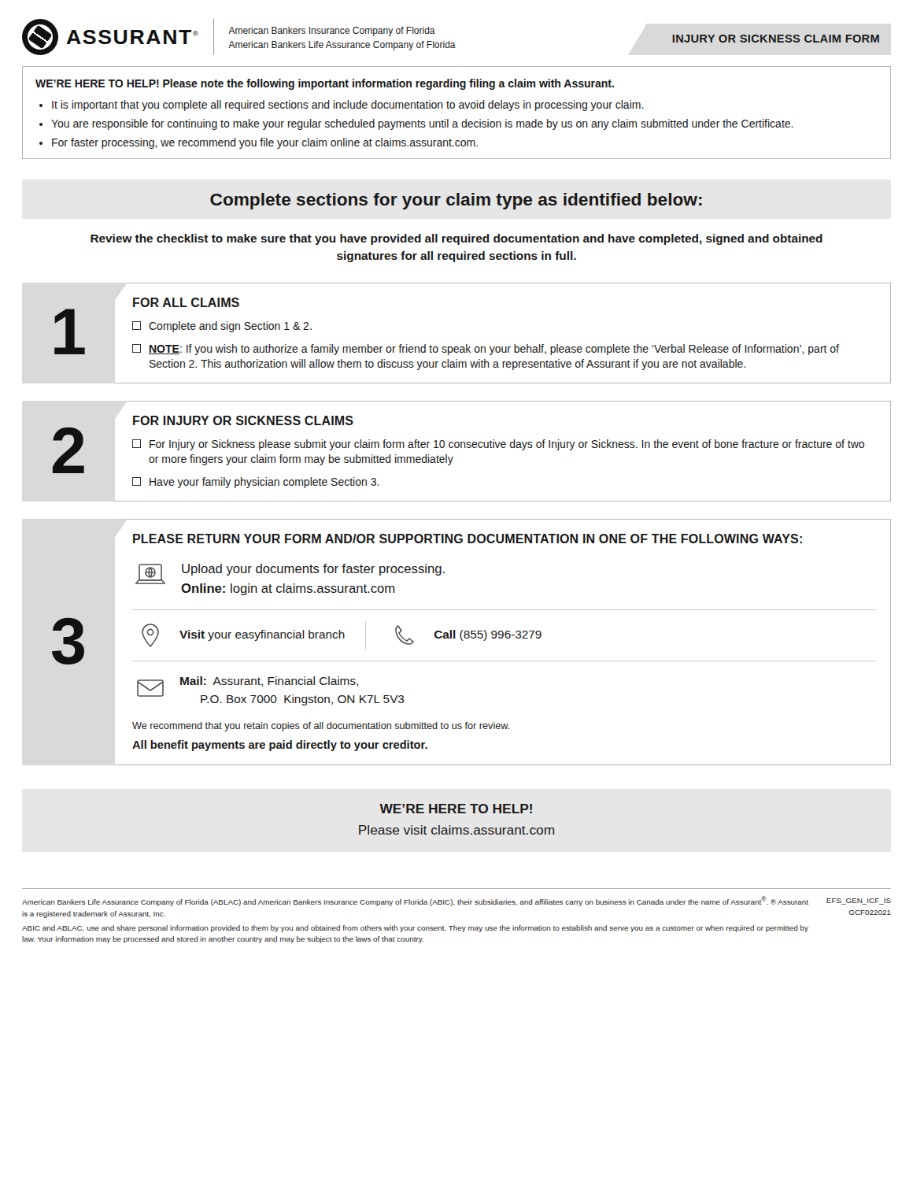ASSURANT®
American Bankers Insurance Company of Florida
American Bankers Life Assurance Company of Florida
INJURY OR SICKNESS CLAIM FORM
WE’RE HERE TO HELP! Please note the following important information regarding filing a claim with Assurant.
It is important that you complete all required sections and include documentation to avoid delays in processing your claim.
You are responsible for continuing to make your regular scheduled payments until a decision is made by us on any claim submitted under the Certificate.
For faster processing, we recommend you file your claim online at claims.assurant.com.
Complete sections for your claim type as identified below:
Review the checklist to make sure that you have provided all required documentation and have completed, signed and obtained signatures for all required sections in full.
1
FOR ALL CLAIMS
Complete and sign Section 1 & 2.
NOTE: If you wish to authorize a family member or friend to speak on your behalf, please complete the ‘Verbal Release of Information’, part of Section 2. This authorization will allow them to discuss your claim with a representative of Assurant if you are not available.
2
FOR INJURY OR SICKNESS CLAIMS
For Injury or Sickness please submit your claim form after 10 consecutive days of Injury or Sickness. In the event of bone fracture or fracture of two or more fingers your claim form may be submitted immediately
Have your family physician complete Section 3.
3
PLEASE RETURN YOUR FORM AND/OR SUPPORTING DOCUMENTATION IN ONE OF THE FOLLOWING WAYS:
Upload your documents for faster processing.
Online: login at claims.assurant.com
Visit your easyfinancial branch
Call (855) 996-3279
Mail: Assurant, Financial Claims,
P.O. Box 7000 Kingston, ON K7L 5V3
We recommend that you retain copies of all documentation submitted to us for review.
All benefit payments are paid directly to your creditor.
WE’RE HERE TO HELP!
Please visit claims.assurant.com
American Bankers Life Assurance Company of Florida (ABLAC) and American Bankers Insurance Company of Florida (ABIC), their subsidiaries, and affiliates carry on business in Canada under the name of Assurant®. ® Assurant is a registered trademark of Assurant, Inc.
ABIC and ABLAC, use and share personal information provided to them by you and obtained from others with your consent. They may use the information to establish and serve you as a customer or when required or permitted by law. Your information may be processed and stored in another country and may be subject to the laws of that country.
EFS_GEN_ICF_IS
GCF022021